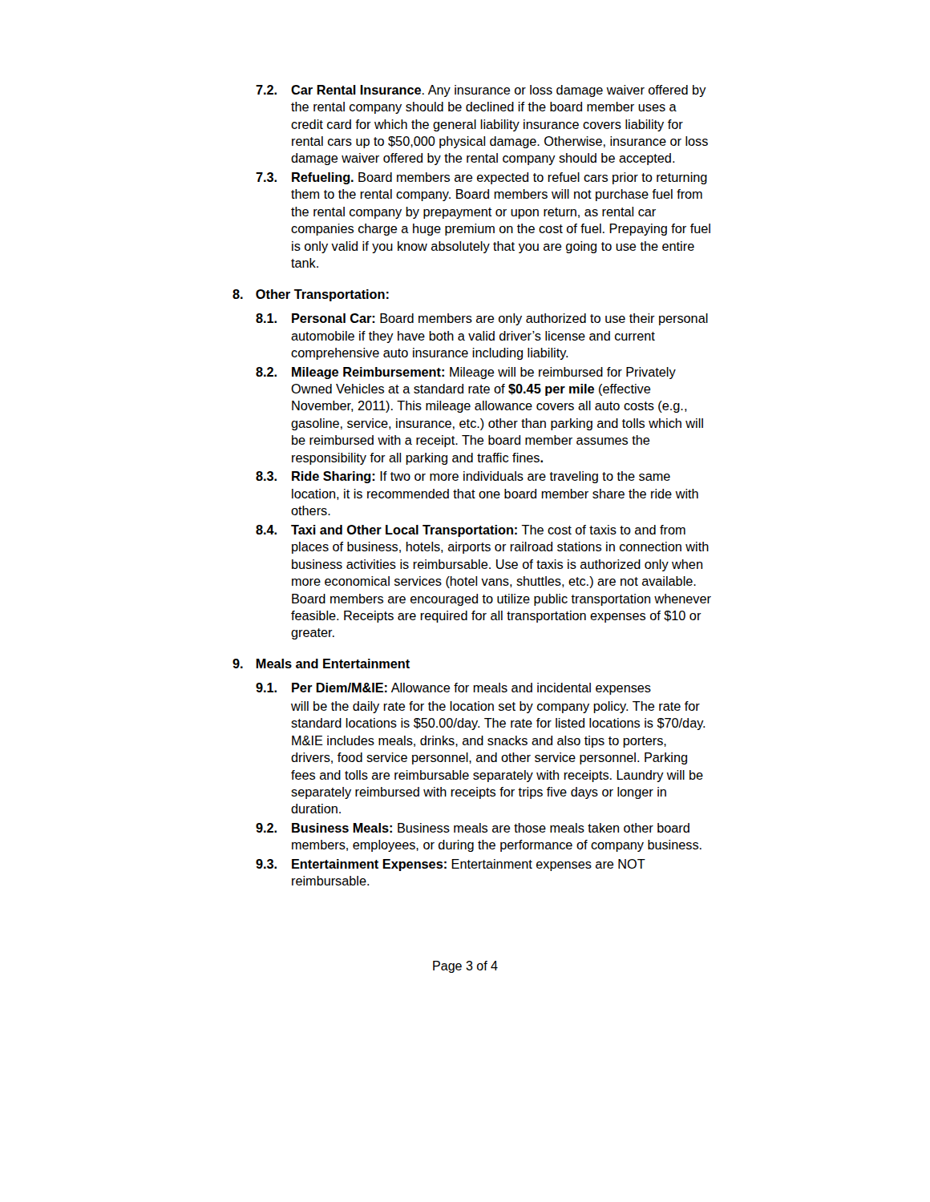7.2.
Car Rental Insurance. Any insurance or loss damage waiver offered by the rental company should be declined if the board member uses a credit card for which the general liability insurance covers liability for rental cars up to $50,000 physical damage. Otherwise, insurance or loss damage waiver offered by the rental company should be accepted.
7.3.
Refueling. Board members are expected to refuel cars prior to returning them to the rental company. Board members will not purchase fuel from the rental company by prepayment or upon return, as rental car companies charge a huge premium on the cost of fuel. Prepaying for fuel is only valid if you know absolutely that you are going to use the entire tank.
8. Other Transportation:
8.1.
Personal Car: Board members are only authorized to use their personal automobile if they have both a valid driver’s license and current comprehensive auto insurance including liability.
8.2.
Mileage Reimbursement: Mileage will be reimbursed for Privately Owned Vehicles at a standard rate of $0.45 per mile (effective November, 2011). This mileage allowance covers all auto costs (e.g., gasoline, service, insurance, etc.) other than parking and tolls which will be reimbursed with a receipt. The board member assumes the responsibility for all parking and traffic fines.
8.3.
Ride Sharing: If two or more individuals are traveling to the same location, it is recommended that one board member share the ride with others.
8.4.
Taxi and Other Local Transportation: The cost of taxis to and from places of business, hotels, airports or railroad stations in connection with business activities is reimbursable. Use of taxis is authorized only when more economical services (hotel vans, shuttles, etc.) are not available. Board members are encouraged to utilize public transportation whenever feasible. Receipts are required for all transportation expenses of $10 or greater.
9. Meals and Entertainment
9.1.
Per Diem/M&IE: Allowance for meals and incidental expenses
will be the daily rate for the location set by company policy. The rate for standard locations is $50.00/day. The rate for listed locations is $70/day. M&IE includes meals, drinks, and snacks and also tips to porters, drivers, food service personnel, and other service personnel. Parking fees and tolls are reimbursable separately with receipts. Laundry will be separately reimbursed with receipts for trips five days or longer in duration.
9.2.
Business Meals: Business meals are those meals taken other board members, employees, or during the performance of company business.
9.3.
Entertainment Expenses: Entertainment expenses are NOT reimbursable.
Page 3 of 4